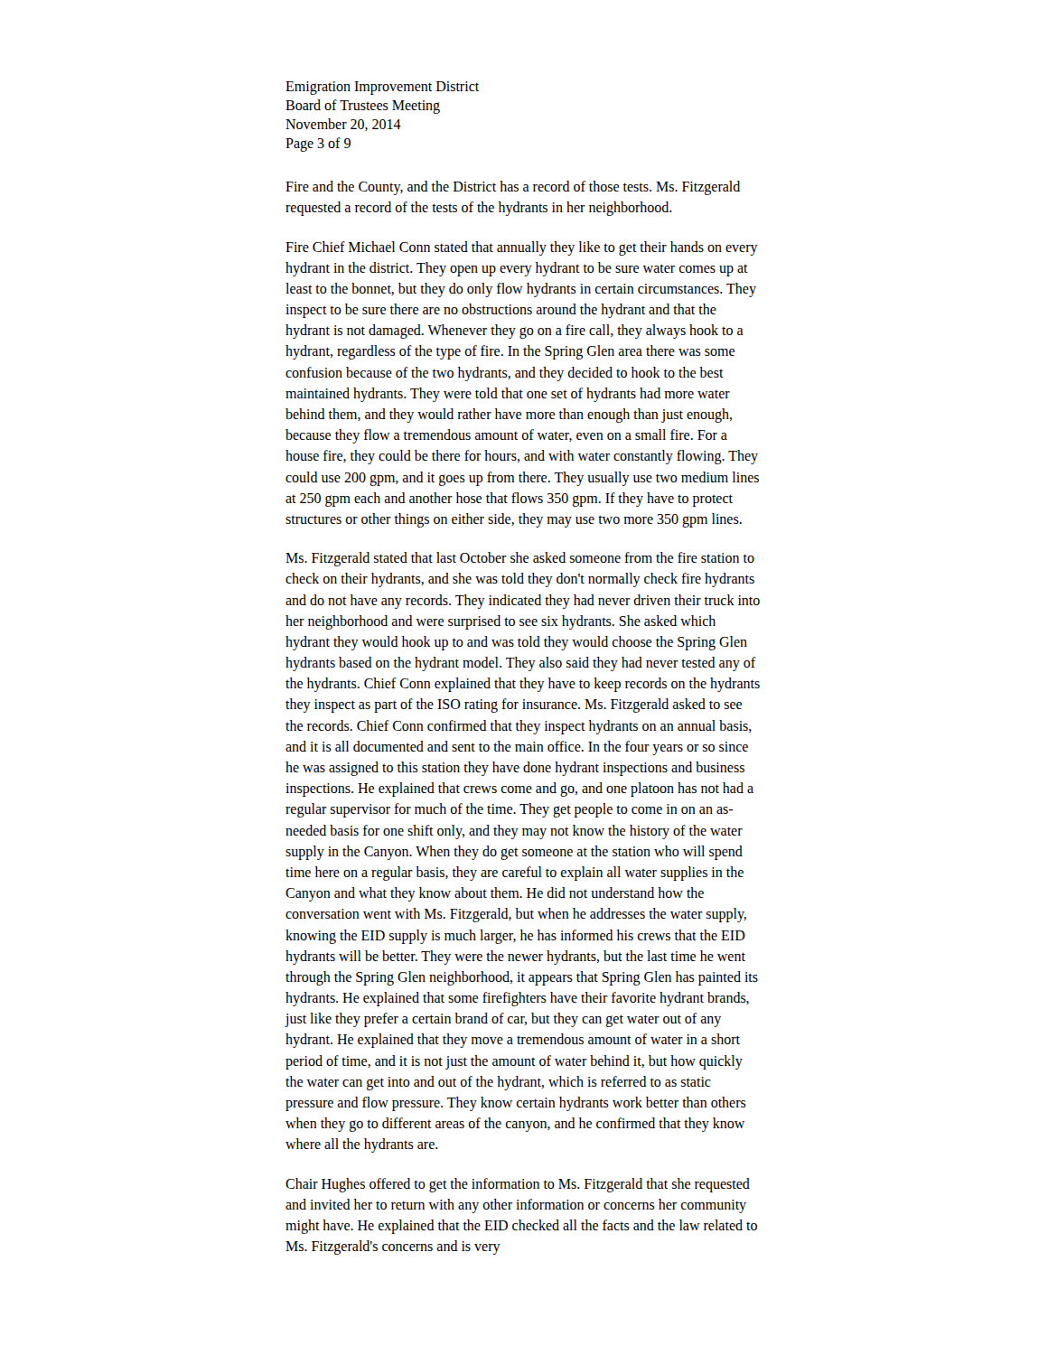Emigration Improvement District
Board of Trustees Meeting
November 20, 2014
Page 3 of 9
Fire and the County, and the District has a record of those tests. Ms. Fitzgerald requested a record of the tests of the hydrants in her neighborhood.
Fire Chief Michael Conn stated that annually they like to get their hands on every hydrant in the district. They open up every hydrant to be sure water comes up at least to the bonnet, but they do only flow hydrants in certain circumstances. They inspect to be sure there are no obstructions around the hydrant and that the hydrant is not damaged. Whenever they go on a fire call, they always hook to a hydrant, regardless of the type of fire. In the Spring Glen area there was some confusion because of the two hydrants, and they decided to hook to the best maintained hydrants. They were told that one set of hydrants had more water behind them, and they would rather have more than enough than just enough, because they flow a tremendous amount of water, even on a small fire. For a house fire, they could be there for hours, and with water constantly flowing. They could use 200 gpm, and it goes up from there. They usually use two medium lines at 250 gpm each and another hose that flows 350 gpm. If they have to protect structures or other things on either side, they may use two more 350 gpm lines.
Ms. Fitzgerald stated that last October she asked someone from the fire station to check on their hydrants, and she was told they don't normally check fire hydrants and do not have any records. They indicated they had never driven their truck into her neighborhood and were surprised to see six hydrants. She asked which hydrant they would hook up to and was told they would choose the Spring Glen hydrants based on the hydrant model. They also said they had never tested any of the hydrants. Chief Conn explained that they have to keep records on the hydrants they inspect as part of the ISO rating for insurance. Ms. Fitzgerald asked to see the records. Chief Conn confirmed that they inspect hydrants on an annual basis, and it is all documented and sent to the main office. In the four years or so since he was assigned to this station they have done hydrant inspections and business inspections. He explained that crews come and go, and one platoon has not had a regular supervisor for much of the time. They get people to come in on an as-needed basis for one shift only, and they may not know the history of the water supply in the Canyon. When they do get someone at the station who will spend time here on a regular basis, they are careful to explain all water supplies in the Canyon and what they know about them. He did not understand how the conversation went with Ms. Fitzgerald, but when he addresses the water supply, knowing the EID supply is much larger, he has informed his crews that the EID hydrants will be better. They were the newer hydrants, but the last time he went through the Spring Glen neighborhood, it appears that Spring Glen has painted its hydrants. He explained that some firefighters have their favorite hydrant brands, just like they prefer a certain brand of car, but they can get water out of any hydrant. He explained that they move a tremendous amount of water in a short period of time, and it is not just the amount of water behind it, but how quickly the water can get into and out of the hydrant, which is referred to as static pressure and flow pressure. They know certain hydrants work better than others when they go to different areas of the canyon, and he confirmed that they know where all the hydrants are.
Chair Hughes offered to get the information to Ms. Fitzgerald that she requested and invited her to return with any other information or concerns her community might have. He explained that the EID checked all the facts and the law related to Ms. Fitzgerald's concerns and is very